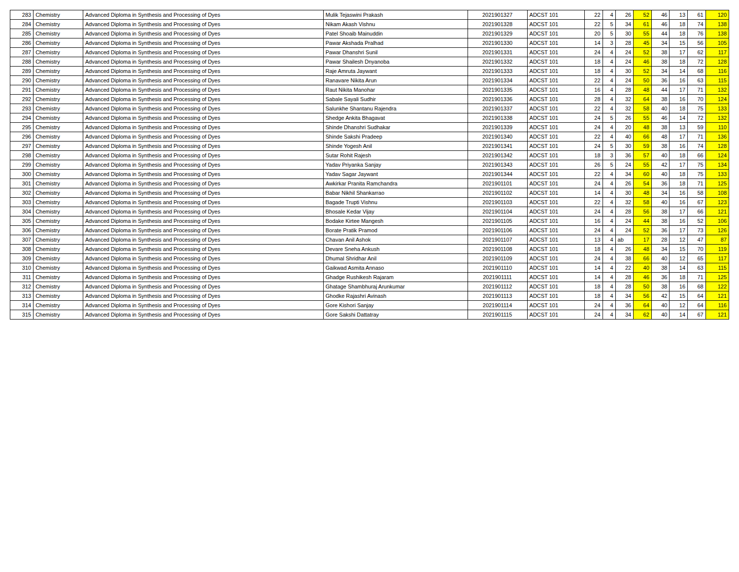| 283 | Chemistry | Advanced Diploma in Synthesis and Processing of Dyes | Mulik Tejaswini Prakash | 2021901327 | ADCST 101 | 22 | 4 | 26 | 52 | 46 | 13 | 61 | 120 |
| 284 | Chemistry | Advanced Diploma in Synthesis and Processing of Dyes | Nikam Akash Vishnu | 2021901328 | ADCST 101 | 22 | 5 | 34 | 61 | 46 | 18 | 74 | 138 |
| 285 | Chemistry | Advanced Diploma in Synthesis and Processing of Dyes | Patel Shoaib Mainuddin | 2021901329 | ADCST 101 | 20 | 5 | 30 | 55 | 44 | 18 | 76 | 138 |
| 286 | Chemistry | Advanced Diploma in Synthesis and Processing of Dyes | Pawar Akshada Pralhad | 2021901330 | ADCST 101 | 14 | 3 | 28 | 45 | 34 | 15 | 56 | 105 |
| 287 | Chemistry | Advanced Diploma in Synthesis and Processing of Dyes | Pawar Dhanshri Sunil | 2021901331 | ADCST 101 | 24 | 4 | 24 | 52 | 38 | 17 | 62 | 117 |
| 288 | Chemistry | Advanced Diploma in Synthesis and Processing of Dyes | Pawar Shailesh Dnyanoba | 2021901332 | ADCST 101 | 18 | 4 | 24 | 46 | 38 | 18 | 72 | 128 |
| 289 | Chemistry | Advanced Diploma in Synthesis and Processing of Dyes | Raje Amruta Jaywant | 2021901333 | ADCST 101 | 18 | 4 | 30 | 52 | 34 | 14 | 68 | 116 |
| 290 | Chemistry | Advanced Diploma in Synthesis and Processing of Dyes | Ranavare Nikita Arun | 2021901334 | ADCST 101 | 22 | 4 | 24 | 50 | 36 | 16 | 63 | 115 |
| 291 | Chemistry | Advanced Diploma in Synthesis and Processing of Dyes | Raut Nikita Manohar | 2021901335 | ADCST 101 | 16 | 4 | 28 | 48 | 44 | 17 | 71 | 132 |
| 292 | Chemistry | Advanced Diploma in Synthesis and Processing of Dyes | Sabale Sayali Sudhir | 2021901336 | ADCST 101 | 28 | 4 | 32 | 64 | 38 | 16 | 70 | 124 |
| 293 | Chemistry | Advanced Diploma in Synthesis and Processing of Dyes | Salunkhe Shantanu Rajendra | 2021901337 | ADCST 101 | 22 | 4 | 32 | 58 | 40 | 18 | 75 | 133 |
| 294 | Chemistry | Advanced Diploma in Synthesis and Processing of Dyes | Shedge Ankita Bhagavat | 2021901338 | ADCST 101 | 24 | 5 | 26 | 55 | 46 | 14 | 72 | 132 |
| 295 | Chemistry | Advanced Diploma in Synthesis and Processing of Dyes | Shinde Dhanshri Sudhakar | 2021901339 | ADCST 101 | 24 | 4 | 20 | 48 | 38 | 13 | 59 | 110 |
| 296 | Chemistry | Advanced Diploma in Synthesis and Processing of Dyes | Shinde Sakshi Pradeep | 2021901340 | ADCST 101 | 22 | 4 | 40 | 66 | 48 | 17 | 71 | 136 |
| 297 | Chemistry | Advanced Diploma in Synthesis and Processing of Dyes | Shinde Yogesh Anil | 2021901341 | ADCST 101 | 24 | 5 | 30 | 59 | 38 | 16 | 74 | 128 |
| 298 | Chemistry | Advanced Diploma in Synthesis and Processing of Dyes | Sutar Rohit Rajesh | 2021901342 | ADCST 101 | 18 | 3 | 36 | 57 | 40 | 18 | 66 | 124 |
| 299 | Chemistry | Advanced Diploma in Synthesis and Processing of Dyes | Yadav Priyanka Sanjay | 2021901343 | ADCST 101 | 26 | 5 | 24 | 55 | 42 | 17 | 75 | 134 |
| 300 | Chemistry | Advanced Diploma in Synthesis and Processing of Dyes | Yadav Sagar Jaywant | 2021901344 | ADCST 101 | 22 | 4 | 34 | 60 | 40 | 18 | 75 | 133 |
| 301 | Chemistry | Advanced Diploma in Synthesis and Processing of Dyes | Awkirkar Pranita Ramchandra | 2021901101 | ADCST 101 | 24 | 4 | 26 | 54 | 36 | 18 | 71 | 125 |
| 302 | Chemistry | Advanced Diploma in Synthesis and Processing of Dyes | Babar Nikhil Shankarrao | 2021901102 | ADCST 101 | 14 | 4 | 30 | 48 | 34 | 16 | 58 | 108 |
| 303 | Chemistry | Advanced Diploma in Synthesis and Processing of Dyes | Bagade Trupti Vishnu | 2021901103 | ADCST 101 | 22 | 4 | 32 | 58 | 40 | 16 | 67 | 123 |
| 304 | Chemistry | Advanced Diploma in Synthesis and Processing of Dyes | Bhosale Kedar Vijay | 2021901104 | ADCST 101 | 24 | 4 | 28 | 56 | 38 | 17 | 66 | 121 |
| 305 | Chemistry | Advanced Diploma in Synthesis and Processing of Dyes | Bodake Kirtee Mangesh | 2021901105 | ADCST 101 | 16 | 4 | 24 | 44 | 38 | 16 | 52 | 106 |
| 306 | Chemistry | Advanced Diploma in Synthesis and Processing of Dyes | Borate Pratik Pramod | 2021901106 | ADCST 101 | 24 | 4 | 24 | 52 | 36 | 17 | 73 | 126 |
| 307 | Chemistry | Advanced Diploma in Synthesis and Processing of Dyes | Chavan Anil Ashok | 2021901107 | ADCST 101 | 13 | 4 | ab | 17 | 28 | 12 | 47 | 87 |
| 308 | Chemistry | Advanced Diploma in Synthesis and Processing of Dyes | Devare Sneha Ankush | 2021901108 | ADCST 101 | 18 | 4 | 26 | 48 | 34 | 15 | 70 | 119 |
| 309 | Chemistry | Advanced Diploma in Synthesis and Processing of Dyes | Dhumal Shridhar Anil | 2021901109 | ADCST 101 | 24 | 4 | 38 | 66 | 40 | 12 | 65 | 117 |
| 310 | Chemistry | Advanced Diploma in Synthesis and Processing of Dyes | Gaikwad Asmita Annaso | 2021901110 | ADCST 101 | 14 | 4 | 22 | 40 | 38 | 14 | 63 | 115 |
| 311 | Chemistry | Advanced Diploma in Synthesis and Processing of Dyes | Ghadge Rushikesh Rajaram | 2021901111 | ADCST 101 | 14 | 4 | 28 | 46 | 36 | 18 | 71 | 125 |
| 312 | Chemistry | Advanced Diploma in Synthesis and Processing of Dyes | Ghatage Shambhuraj Arunkumar | 2021901112 | ADCST 101 | 18 | 4 | 28 | 50 | 38 | 16 | 68 | 122 |
| 313 | Chemistry | Advanced Diploma in Synthesis and Processing of Dyes | Ghodke Rajashri Avinash | 2021901113 | ADCST 101 | 18 | 4 | 34 | 56 | 42 | 15 | 64 | 121 |
| 314 | Chemistry | Advanced Diploma in Synthesis and Processing of Dyes | Gore Kishori Sanjay | 2021901114 | ADCST 101 | 24 | 4 | 36 | 64 | 40 | 12 | 64 | 116 |
| 315 | Chemistry | Advanced Diploma in Synthesis and Processing of Dyes | Gore Sakshi Dattatray | 2021901115 | ADCST 101 | 24 | 4 | 34 | 62 | 40 | 14 | 67 | 121 |